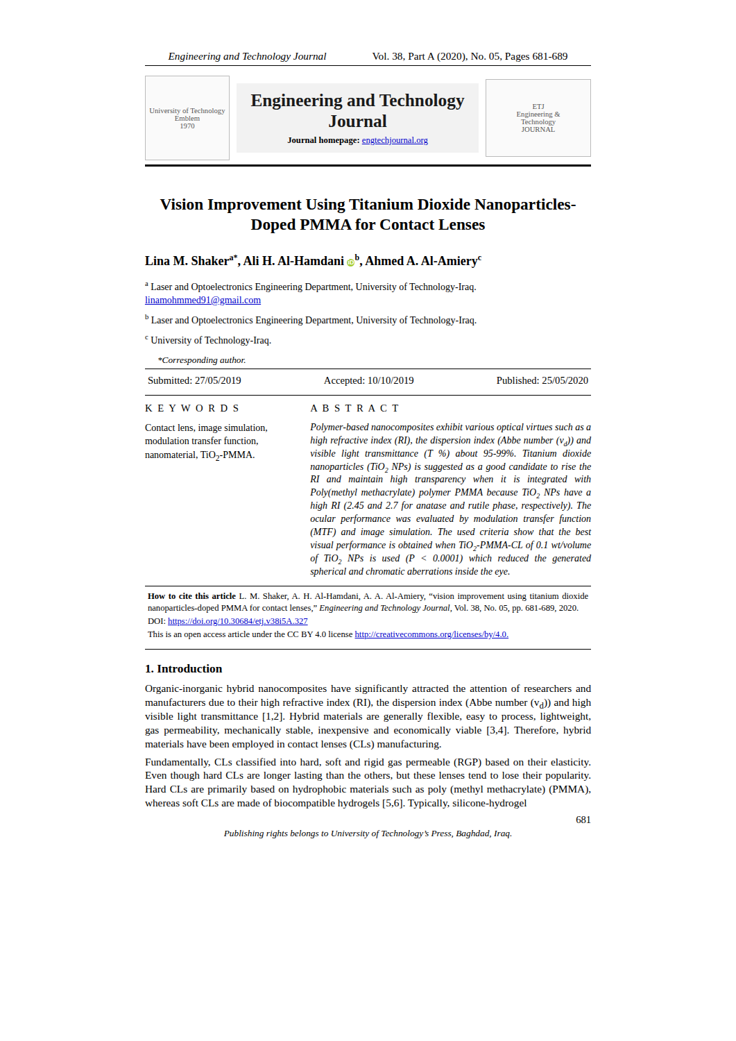Engineering and Technology Journal Vol. 38, Part A (2020), No. 05, Pages 681-689
University of Technology
Emblem
1970
Engineering and Technology
Journal
Journal homepage: engtechjournal.org
ETJ
Engineering &
Technology
JOURNAL
Vision Improvement Using Titanium Dioxide Nanoparticles-
Doped PMMA for Contact Lenses
Lina M. Shakera*, Ali H. Al-Hamdani iDb, Ahmed A. Al-Amieryc
a Laser and Optoelectronics Engineering Department, University of Technology-Iraq.
linamohmmed91@gmail.com
b Laser and Optoelectronics Engineering Department, University of Technology-Iraq.
c University of Technology-Iraq.
*Corresponding author.
Submitted: 27/05/2019 Accepted: 10/10/2019 Published: 25/05/2020
K E Y W O R D S
Contact lens, image simulation, modulation transfer function, nanomaterial, TiO2-PMMA.
A B S T R A C T
Polymer-based nanocomposites exhibit various optical virtues such as a high refractive index (RI), the dispersion index (Abbe number (vd)) and visible light transmittance (T %) about 95-99%. Titanium dioxide nanoparticles (TiO2 NPs) is suggested as a good candidate to rise the RI and maintain high transparency when it is integrated with Poly(methyl methacrylate) polymer PMMA because TiO2 NPs have a high RI (2.45 and 2.7 for anatase and rutile phase, respectively). The ocular performance was evaluated by modulation transfer function (MTF) and image simulation. The used criteria show that the best visual performance is obtained when TiO2-PMMA-CL of 0.1 wt/volume of TiO2 NPs is used (P < 0.0001) which reduced the generated spherical and chromatic aberrations inside the eye.
How to cite this article L. M. Shaker, A. H. Al-Hamdani, A. A. Al-Amiery, “vision improvement using titanium dioxide nanoparticles-doped PMMA for contact lenses,” Engineering and Technology Journal, Vol. 38, No. 05, pp. 681-689, 2020.
DOI: https://doi.org/10.30684/etj.v38i5A.327
This is an open access article under the CC BY 4.0 license http://creativecommons.org/licenses/by/4.0.
1. Introduction
Organic-inorganic hybrid nanocomposites have significantly attracted the attention of researchers and manufacturers due to their high refractive index (RI), the dispersion index (Abbe number (vd)) and high visible light transmittance [1,2]. Hybrid materials are generally flexible, easy to process, lightweight, gas permeability, mechanically stable, inexpensive and economically viable [3,4]. Therefore, hybrid materials have been employed in contact lenses (CLs) manufacturing.
Fundamentally, CLs classified into hard, soft and rigid gas permeable (RGP) based on their elasticity. Even though hard CLs are longer lasting than the others, but these lenses tend to lose their popularity. Hard CLs are primarily based on hydrophobic materials such as poly (methyl methacrylate) (PMMA), whereas soft CLs are made of biocompatible hydrogels [5,6]. Typically, silicone-hydrogel
Publishing rights belongs to University of Technology’s Press, Baghdad, Iraq.
681